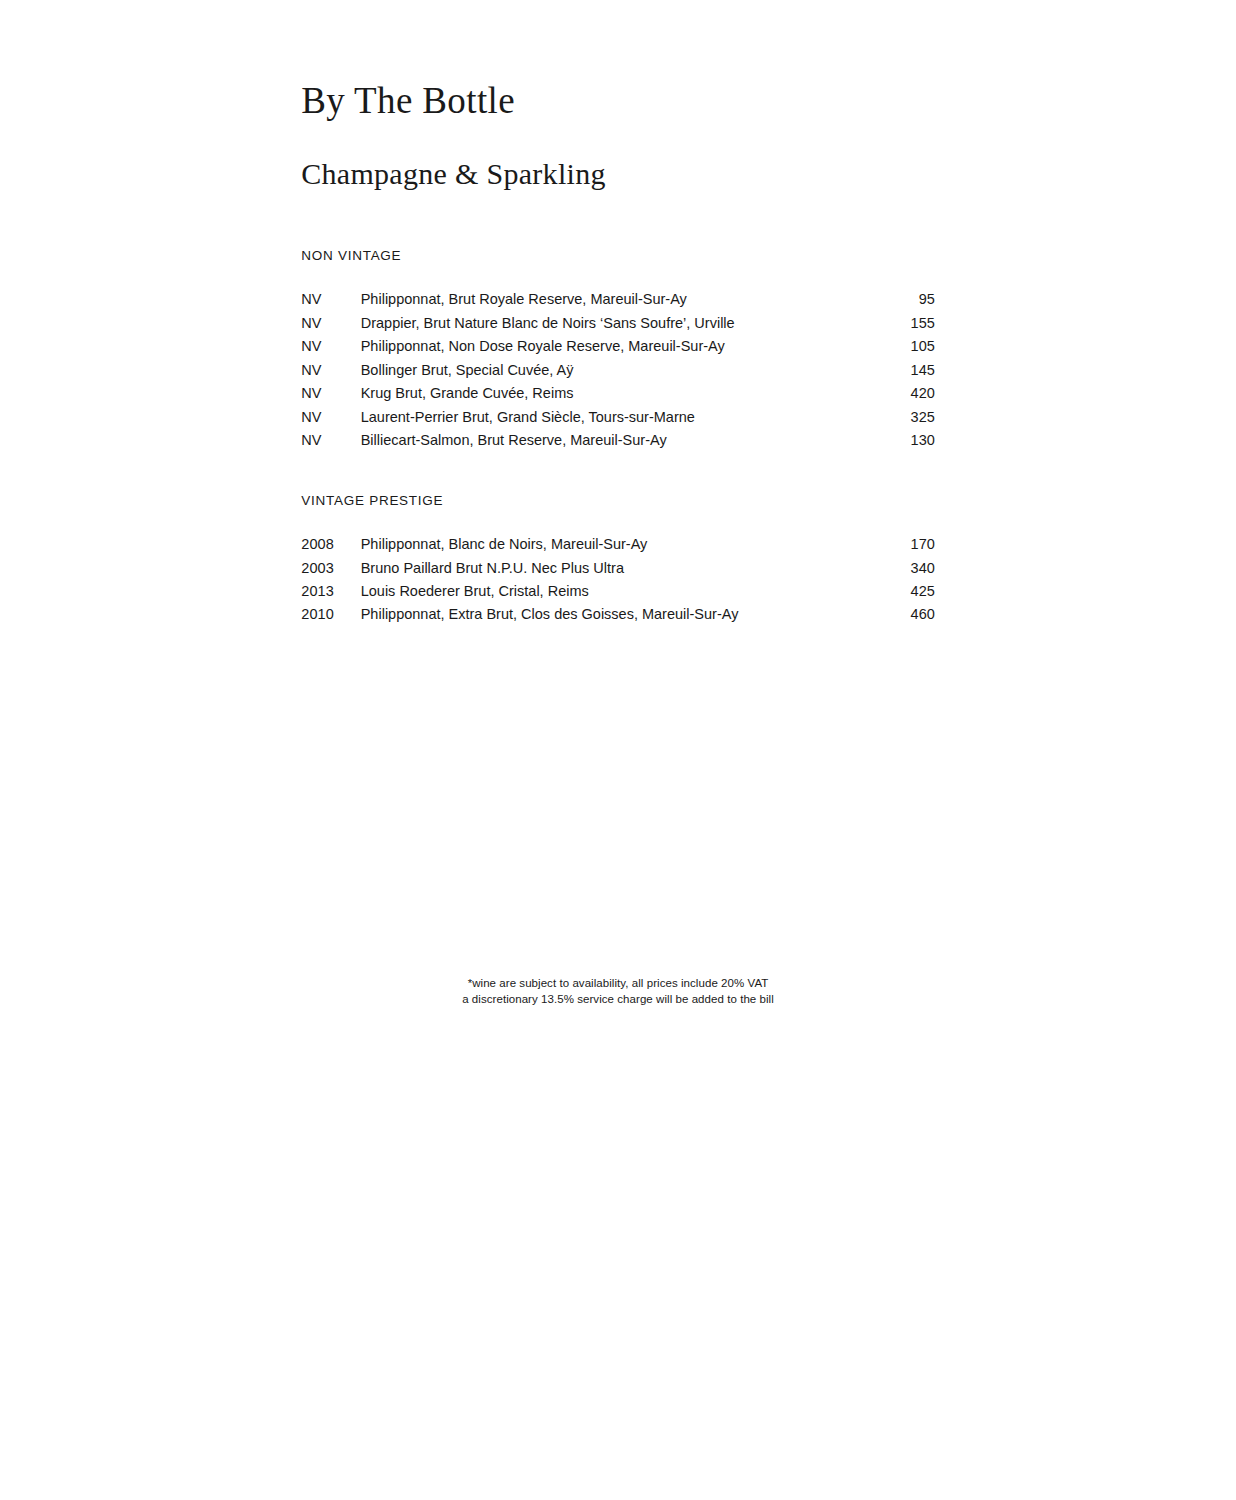By The Bottle
Champagne & Sparkling
Non Vintage
| NV | Philipponnat, Brut Royale Reserve, Mareuil-Sur-Ay | 95 |
| NV | Drappier, Brut Nature Blanc de Noirs ‘Sans Soufre’, Urville | 155 |
| NV | Philipponnat, Non Dose Royale Reserve, Mareuil-Sur-Ay | 105 |
| NV | Bollinger Brut, Special Cuvée, Aÿ | 145 |
| NV | Krug Brut, Grande Cuvée, Reims | 420 |
| NV | Laurent-Perrier Brut, Grand Siècle, Tours-sur-Marne | 325 |
| NV | Billiecart-Salmon, Brut Reserve, Mareuil-Sur-Ay | 130 |
Vintage Prestige
| 2008 | Philipponnat, Blanc de Noirs, Mareuil-Sur-Ay | 170 |
| 2003 | Bruno Paillard Brut N.P.U. Nec Plus Ultra | 340 |
| 2013 | Louis Roederer Brut, Cristal, Reims | 425 |
| 2010 | Philipponnat, Extra Brut, Clos des Goisses, Mareuil-Sur-Ay | 460 |
*wine are subject to availability, all prices include 20% VAT
a discretionary 13.5% service charge will be added to the bill